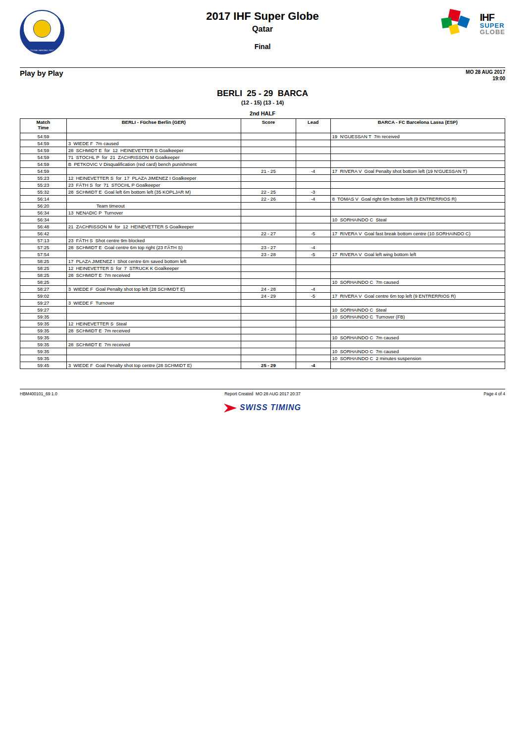2017 IHF Super Globe
Qatar
Final
IHF
SUPER
GLOBE
Play by Play
MO 28 AUG 2017
19:00
BERLI 25 - 29 BARCA
(12 - 15) (13 - 14)
2nd HALF
| Match Time | BERLI - Füchse Berlin (GER) | Score | Lead | BARCA - FC Barcelona Lassa (ESP) |
| --- | --- | --- | --- | --- |
| 54:59 | | | | 19 N'GUESSAN T 7m received |
| 54:59 | 3 WIEDE F 7m caused | | | |
| 54:59 | 28 SCHMIDT E for 12 HEINEVETTER S Goalkeeper | | | |
| 54:59 | 71 STOCHL P for 21 ZACHRISSON M Goalkeeper | | | |
| 54:59 | B PETKOVIC V Disqualification (red card) bench punishment | | | |
| 54:59 | | 21 - 25 | -4 | 17 RIVERA V Goal Penalty shot bottom left (19 N'GUESSAN T) |
| 55:23 | 12 HEINEVETTER S for 17 PLAZA JIMENEZ I Goalkeeper | | | |
| 55:23 | 23 FÄTH S for 71 STOCHL P Goalkeeper | | | |
| 55:32 | 28 SCHMIDT E Goal left 6m bottom left (35 KOPLJAR M) | 22 - 25 | -3 | |
| 56:14 | | 22 - 26 | -4 | 8 TOMAS V Goal right 6m bottom left (9 ENTRERRIOS R) |
| 56:20 | Team timeout | | | |
| 56:34 | 13 NENADIC P Turnover | | | |
| 56:34 | | | | 10 SORHAINDO C Steal |
| 56:48 | 21 ZACHRISSON M for 12 HEINEVETTER S Goalkeeper | | | |
| 56:42 | | 22 - 27 | -5 | 17 RIVERA V Goal fast break bottom centre (10 SORHAINDO C) |
| 57:13 | 23 FÄTH S Shot centre 9m blocked | | | |
| 57:25 | 28 SCHMIDT E Goal centre 6m top right (23 FÄTH S) | 23 - 27 | -4 | |
| 57:54 | | 23 - 28 | -5 | 17 RIVERA V Goal left wing bottom left |
| 58:25 | 17 PLAZA JIMENEZ I Shot centre 6m saved bottom left | | | |
| 58:25 | 12 HEINEVETTER S for 7 STRUCK K Goalkeeper | | | |
| 58:25 | 28 SCHMIDT E 7m received | | | |
| 58:25 | | | | 10 SORHAINDO C 7m caused |
| 58:27 | 3 WIEDE F Goal Penalty shot top left (28 SCHMIDT E) | 24 - 28 | -4 | |
| 59:02 | | 24 - 29 | -5 | 17 RIVERA V Goal centre 6m top left (9 ENTRERRIOS R) |
| 59:27 | 3 WIEDE F Turnover | | | |
| 59:27 | | | | 10 SORHAINDO C Steal |
| 59:35 | | | | 10 SORHAINDO C Turnover (FB) |
| 59:35 | 12 HEINEVETTER S Steal | | | |
| 59:35 | 28 SCHMIDT E 7m received | | | |
| 59:35 | | | | 10 SORHAINDO C 7m caused |
| 59:35 | 28 SCHMIDT E 7m received | | | |
| 59:35 | | | | 10 SORHAINDO C 7m caused |
| 59:35 | | | | 10 SORHAINDO C 2 minutes suspension |
| 59:45 | 3 WIEDE F Goal Penalty shot top centre (28 SCHMIDT E) | 25 - 29 | -4 | |
HBM400101_69 1.0
Report Created MO 28 AUG 2017 20:37
Page 4 of 4
SWISS TIMING